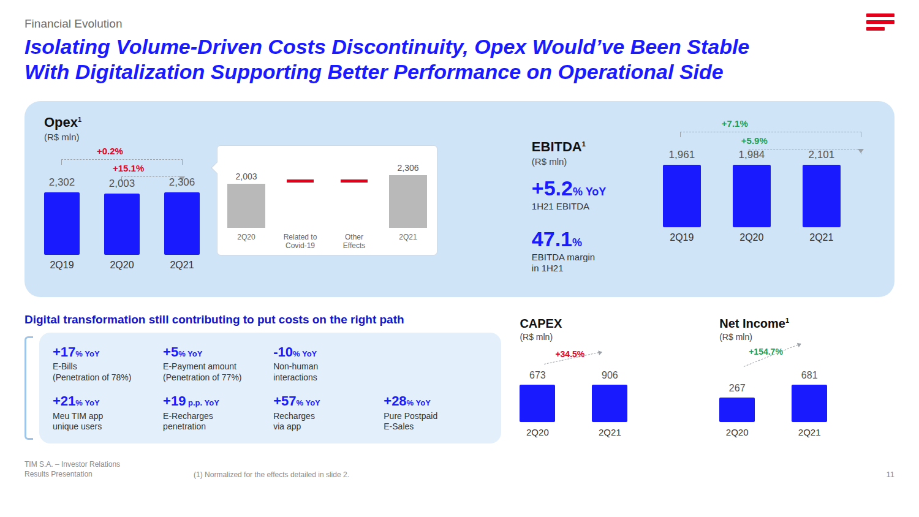Financial Evolution
Isolating Volume-Driven Costs Discontinuity, Opex Would’ve Been Stable
With Digitalization Supporting Better Performance on Operational Side
Opex1
(R$ mln)
+0.2%
+15.1%
2,302
2Q19
2,003
2Q20
2,306
2Q21
2,003
2,306
2Q20
Related to
Covid-19
Other
Effects
2Q21
EBITDA1
(R$ mln)
+5.2% YoY
1H21 EBITDA
47.1%
EBITDA margin
in 1H21
+7.1%
+5.9%
1,961
2Q19
1,984
2Q20
2,101
2Q21
Digital transformation still contributing to put costs on the right path
+17% YoY E-Bills
(Penetration of 78%)
+5% YoY E-Payment amount
(Penetration of 77%)
-10% YoY Non-human
interactions
+21% YoY Meu TIM app
unique users
+19 p.p. YoY E-Recharges
penetration
+57% YoY Recharges
via app
+28% YoY Pure Postpaid
E-Sales
CAPEX
(R$ mln)
+34.5%
673
2Q20
906
2Q21
Net Income1
(R$ mln)
+154.7%
267
2Q20
681
2Q21
TIM S.A. – Investor Relations
Results Presentation
(1) Normalized for the effects detailed in slide 2.
11